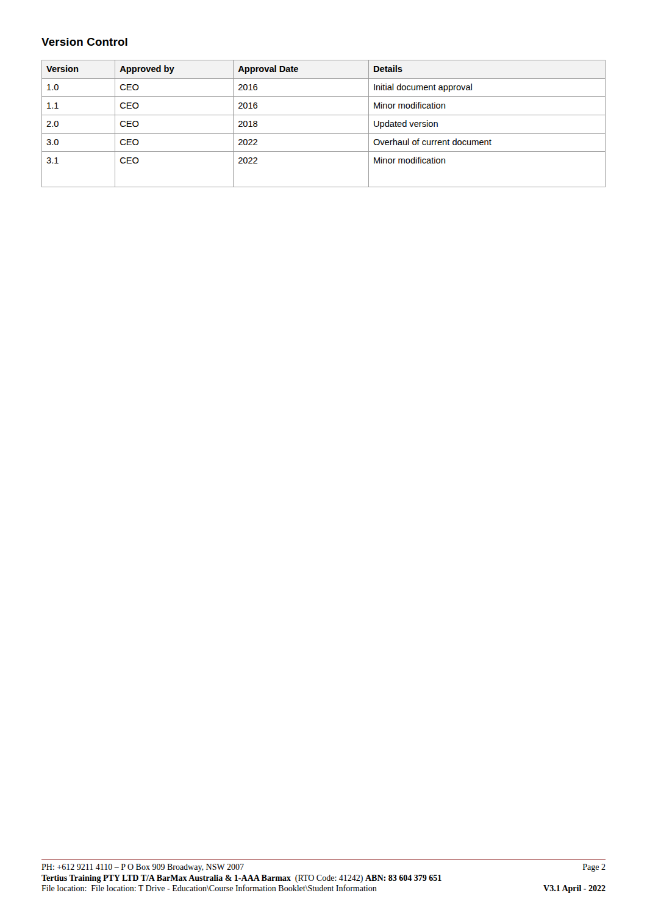Version Control
| Version | Approved by | Approval Date | Details |
| --- | --- | --- | --- |
| 1.0 | CEO | 2016 | Initial document approval |
| 1.1 | CEO | 2016 | Minor modification |
| 2.0 | CEO | 2018 | Updated version |
| 3.0 | CEO | 2022 | Overhaul of current document |
| 3.1 | CEO | 2022 | Minor modification |
PH: +612 9211 4110 – P O Box 909 Broadway, NSW 2007
Page 2
Tertius Training PTY LTD T/A BarMax Australia & 1-AAA Barmax (RTO Code: 41242) ABN: 83 604 379 651
File location: File location: T Drive - Education\Course Information Booklet\Student Information
V3.1 April - 2022